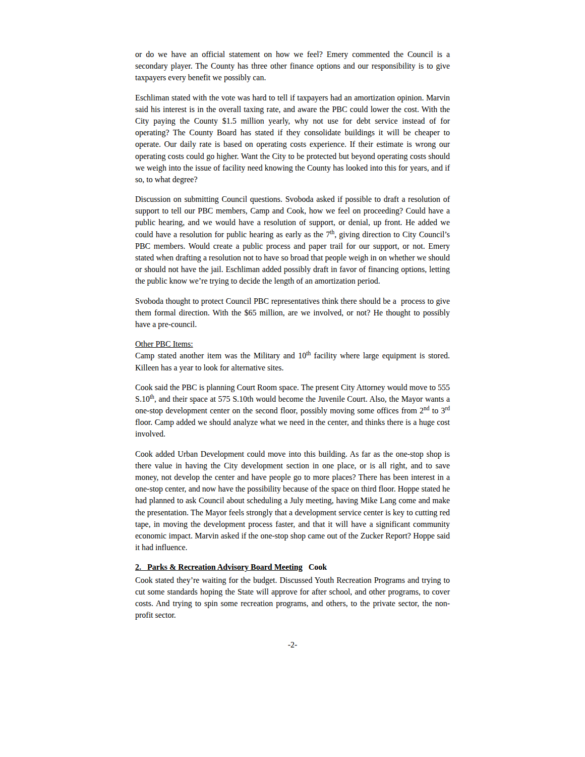or do we have an official statement on how we feel? Emery commented the Council is a secondary player. The County has three other finance options and our responsibility is to give taxpayers every benefit we possibly can.
Eschliman stated with the vote was hard to tell if taxpayers had an amortization opinion. Marvin said his interest is in the overall taxing rate, and aware the PBC could lower the cost. With the City paying the County $1.5 million yearly, why not use for debt service instead of for operating? The County Board has stated if they consolidate buildings it will be cheaper to operate. Our daily rate is based on operating costs experience. If their estimate is wrong our operating costs could go higher. Want the City to be protected but beyond operating costs should we weigh into the issue of facility need knowing the County has looked into this for years, and if so, to what degree?
Discussion on submitting Council questions. Svoboda asked if possible to draft a resolution of support to tell our PBC members, Camp and Cook, how we feel on proceeding? Could have a public hearing, and we would have a resolution of support, or denial, up front. He added we could have a resolution for public hearing as early as the 7th, giving direction to City Council’s PBC members. Would create a public process and paper trail for our support, or not. Emery stated when drafting a resolution not to have so broad that people weigh in on whether we should or should not have the jail. Eschliman added possibly draft in favor of financing options, letting the public know we’re trying to decide the length of an amortization period.
Svoboda thought to protect Council PBC representatives think there should be a process to give them formal direction. With the $65 million, are we involved, or not? He thought to possibly have a pre-council.
Other PBC Items:
Camp stated another item was the Military and 10th facility where large equipment is stored. Killeen has a year to look for alternative sites.
Cook said the PBC is planning Court Room space. The present City Attorney would move to 555 S.10th, and their space at 575 S.10th would become the Juvenile Court. Also, the Mayor wants a one-stop development center on the second floor, possibly moving some offices from 2nd to 3rd floor. Camp added we should analyze what we need in the center, and thinks there is a huge cost involved.
Cook added Urban Development could move into this building. As far as the one-stop shop is there value in having the City development section in one place, or is all right, and to save money, not develop the center and have people go to more places? There has been interest in a one-stop center, and now have the possibility because of the space on third floor. Hoppe stated he had planned to ask Council about scheduling a July meeting, having Mike Lang come and make the presentation. The Mayor feels strongly that a development service center is key to cutting red tape, in moving the development process faster, and that it will have a significant community economic impact. Marvin asked if the one-stop shop came out of the Zucker Report? Hoppe said it had influence.
2. Parks & Recreation Advisory Board Meeting Cook
Cook stated they’re waiting for the budget. Discussed Youth Recreation Programs and trying to cut some standards hoping the State will approve for after school, and other programs, to cover costs. And trying to spin some recreation programs, and others, to the private sector, the non-profit sector.
-2-